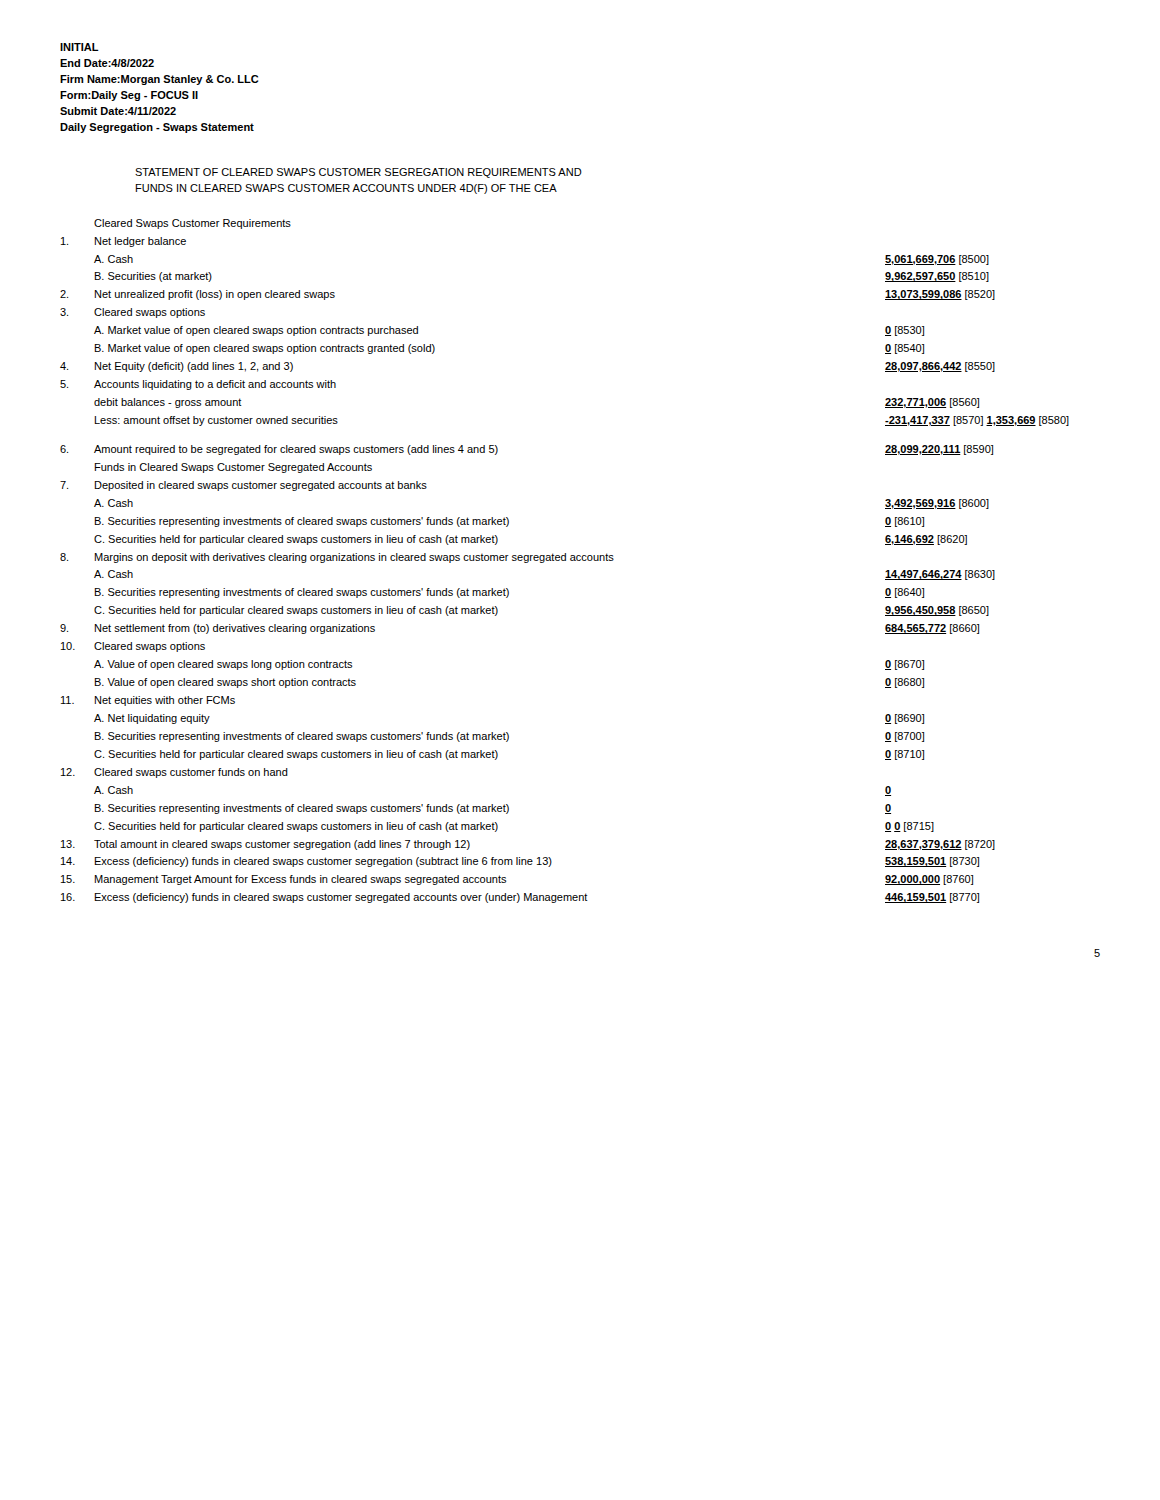INITIAL
End Date:4/8/2022
Firm Name:Morgan Stanley & Co. LLC
Form:Daily Seg - FOCUS II
Submit Date:4/11/2022
Daily Segregation - Swaps Statement
STATEMENT OF CLEARED SWAPS CUSTOMER SEGREGATION REQUIREMENTS AND
FUNDS IN CLEARED SWAPS CUSTOMER ACCOUNTS UNDER 4D(F) OF THE CEA
| | Cleared Swaps Customer Requirements | |
| 1. | Net ledger balance | |
| | A. Cash | 5,061,669,706 [8500] |
| | B. Securities (at market) | 9,962,597,650 [8510] |
| 2. | Net unrealized profit (loss) in open cleared swaps | 13,073,599,086 [8520] |
| 3. | Cleared swaps options | |
| | A. Market value of open cleared swaps option contracts purchased | 0 [8530] |
| | B. Market value of open cleared swaps option contracts granted (sold) | 0 [8540] |
| 4. | Net Equity (deficit) (add lines 1, 2, and 3) | 28,097,866,442 [8550] |
| 5. | Accounts liquidating to a deficit and accounts with | |
| | debit balances - gross amount | 232,771,006 [8560] |
| | Less: amount offset by customer owned securities | -231,417,337 [8570] 1,353,669 [8580] |
| 6. | Amount required to be segregated for cleared swaps customers (add lines 4 and 5) | 28,099,220,111 [8590] |
| | Funds in Cleared Swaps Customer Segregated Accounts | |
| 7. | Deposited in cleared swaps customer segregated accounts at banks | |
| | A. Cash | 3,492,569,916 [8600] |
| | B. Securities representing investments of cleared swaps customers' funds (at market) | 0 [8610] |
| | C. Securities held for particular cleared swaps customers in lieu of cash (at market) | 6,146,692 [8620] |
| 8. | Margins on deposit with derivatives clearing organizations in cleared swaps customer segregated accounts | |
| | A. Cash | 14,497,646,274 [8630] |
| | B. Securities representing investments of cleared swaps customers' funds (at market) | 0 [8640] |
| | C. Securities held for particular cleared swaps customers in lieu of cash (at market) | 9,956,450,958 [8650] |
| 9. | Net settlement from (to) derivatives clearing organizations | 684,565,772 [8660] |
| 10. | Cleared swaps options | |
| | A. Value of open cleared swaps long option contracts | 0 [8670] |
| | B. Value of open cleared swaps short option contracts | 0 [8680] |
| 11. | Net equities with other FCMs | |
| | A. Net liquidating equity | 0 [8690] |
| | B. Securities representing investments of cleared swaps customers' funds (at market) | 0 [8700] |
| | C. Securities held for particular cleared swaps customers in lieu of cash (at market) | 0 [8710] |
| 12. | Cleared swaps customer funds on hand | |
| | A. Cash | 0 |
| | B. Securities representing investments of cleared swaps customers' funds (at market) | 0 |
| | C. Securities held for particular cleared swaps customers in lieu of cash (at market) | 0 0 [8715] |
| 13. | Total amount in cleared swaps customer segregation (add lines 7 through 12) | 28,637,379,612 [8720] |
| 14. | Excess (deficiency) funds in cleared swaps customer segregation (subtract line 6 from line 13) | 538,159,501 [8730] |
| 15. | Management Target Amount for Excess funds in cleared swaps segregated accounts | 92,000,000 [8760] |
| 16. | Excess (deficiency) funds in cleared swaps customer segregated accounts over (under) Management | 446,159,501 [8770] |
5